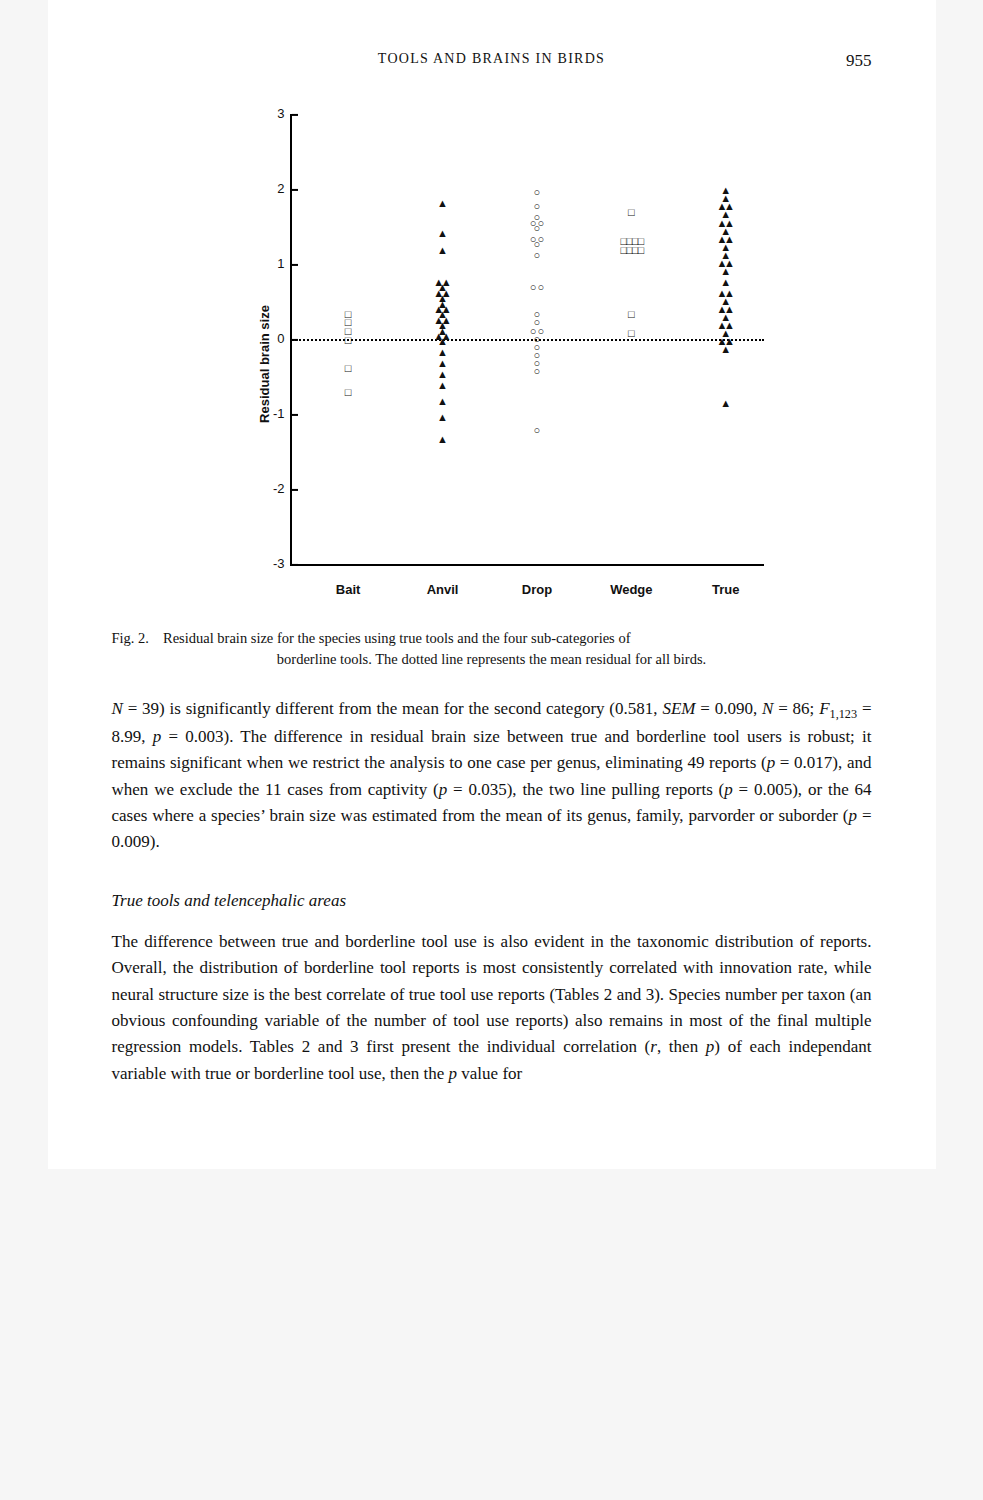TOOLS AND BRAINS IN BIRDS 955
Residual brain size
3
2
1
0
-1
-2
-3
Bait
Anvil
Drop
Wedge
True
Fig. 2. Residual brain size for the species using true tools and the four sub-categories of borderline tools. The dotted line represents the mean residual for all birds.
N = 39) is significantly different from the mean for the second category (0.581, SEM = 0.090, N = 86; F1,123 = 8.99, p = 0.003). The difference in residual brain size between true and borderline tool users is robust; it remains significant when we restrict the analysis to one case per genus, eliminating 49 reports (p = 0.017), and when we exclude the 11 cases from captivity (p = 0.035), the two line pulling reports (p = 0.005), or the 64 cases where a species’ brain size was estimated from the mean of its genus, family, parvorder or suborder (p = 0.009).
True tools and telencephalic areas
The difference between true and borderline tool use is also evident in the taxonomic distribution of reports. Overall, the distribution of borderline tool reports is most consistently correlated with innovation rate, while neural structure size is the best correlate of true tool use reports (Tables 2 and 3). Species number per taxon (an obvious confounding variable of the number of tool use reports) also remains in most of the final multiple regression models. Tables 2 and 3 first present the individual correlation (r, then p) of each independant variable with true or borderline tool use, then the p value for